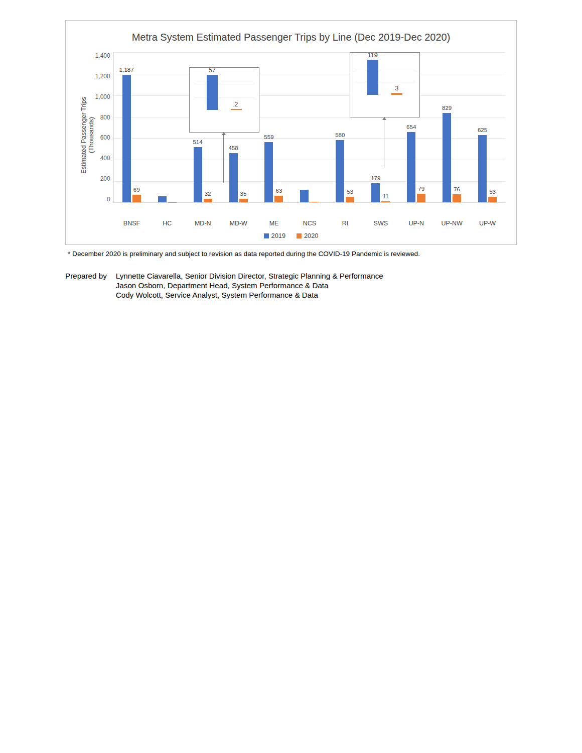Metra System Estimated Passenger Trips by Line (Dec 2019-Dec 2020)
Estimated Passenger Trips
(Thousands)
1,400
1,200
1,000
800
600
400
200
0
1,187
69
514
32
458
35
559
63
580
53
179
11
654
79
829
76
625
53
57
2
119
3
BNSF HC MD-N MD-W ME NCS RI SWS UP-N UP-NW UP-W
2019 2020
* December 2020 is preliminary and subject to revision as data reported during the COVID-19 Pandemic is reviewed.
Prepared by
Lynnette Ciavarella, Senior Division Director, Strategic Planning & Performance
Jason Osborn, Department Head, System Performance & Data
Cody Wolcott, Service Analyst, System Performance & Data